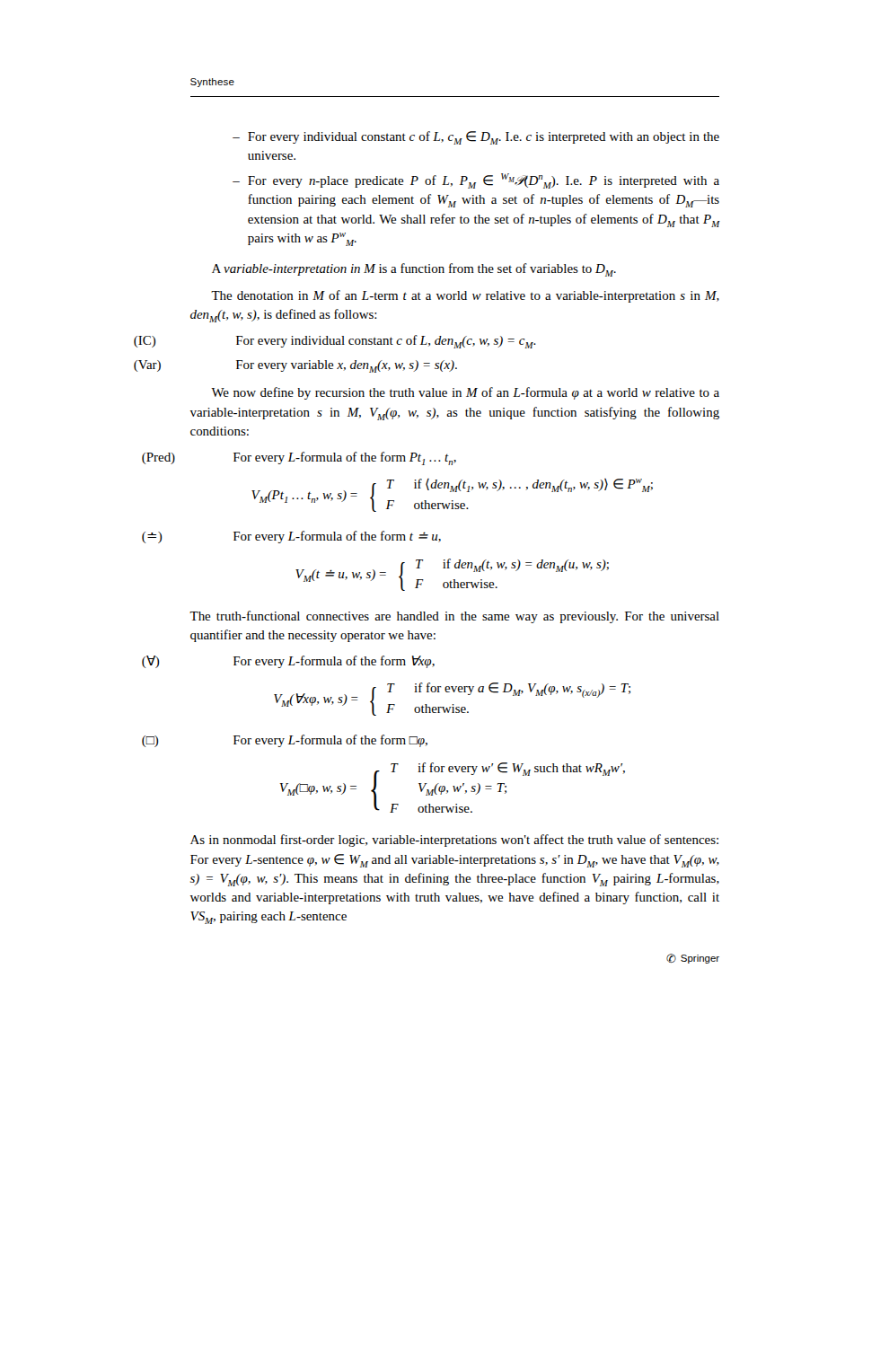Synthese
For every individual constant c of L, cM ∈ DM. I.e. c is interpreted with an object in the universe.
For every n-place predicate P of L, PM ∈ WM𝒫(DnM). I.e. P is interpreted with a function pairing each element of WM with a set of n-tuples of elements of DM—its extension at that world. We shall refer to the set of n-tuples of elements of DM that PM pairs with w as PwM.
A variable-interpretation in M is a function from the set of variables to DM.
The denotation in M of an L-term t at a world w relative to a variable-interpretation s in M, denM(t, w, s), is defined as follows:
(IC) For every individual constant c of L, denM(c, w, s) = cM.
(Var) For every variable x, denM(x, w, s) = s(x).
We now define by recursion the truth value in M of an L-formula φ at a world w relative to a variable-interpretation s in M, VM(φ, w, s), as the unique function satisfying the following conditions:
(Pred) For every L-formula of the form Pt1 … tn,
VM(Pt1 … tn, w, s) = {
| T | if ⟨ den M (t 1 , w, s) , … , den M (t n , w, s) ⟩ ∈ P w M ; |
| F | otherwise. |
(≐) For every L-formula of the form t ≐ u,
VM(t ≐ u, w, s) = {
| T | if den M (t, w, s) = den M (u, w, s) ; |
| F | otherwise. |
The truth-functional connectives are handled in the same way as previously. For the universal quantifier and the necessity operator we have:
(∀) For every L-formula of the form ∀xφ,
VM(∀xφ, w, s) = {
| T | if for every a ∈ D M , V M (φ, w, s (x/a) ) = T ; |
| F | otherwise. |
(□) For every L-formula of the form □φ,
VM(□φ, w, s) = {
| T | if for every w′ ∈ W M such that wR M w′ , |
| | V M (φ, w′, s) = T ; |
| F | otherwise. |
As in nonmodal first-order logic, variable-interpretations won't affect the truth value of sentences: For every L-sentence φ, w ∈ WM and all variable-interpretations s, s′ in DM, we have that VM(φ, w, s) = VM(φ, w, s′). This means that in defining the three-place function VM pairing L-formulas, worlds and variable-interpretations with truth values, we have defined a binary function, call it VSM, pairing each L-sentence
✆Springer